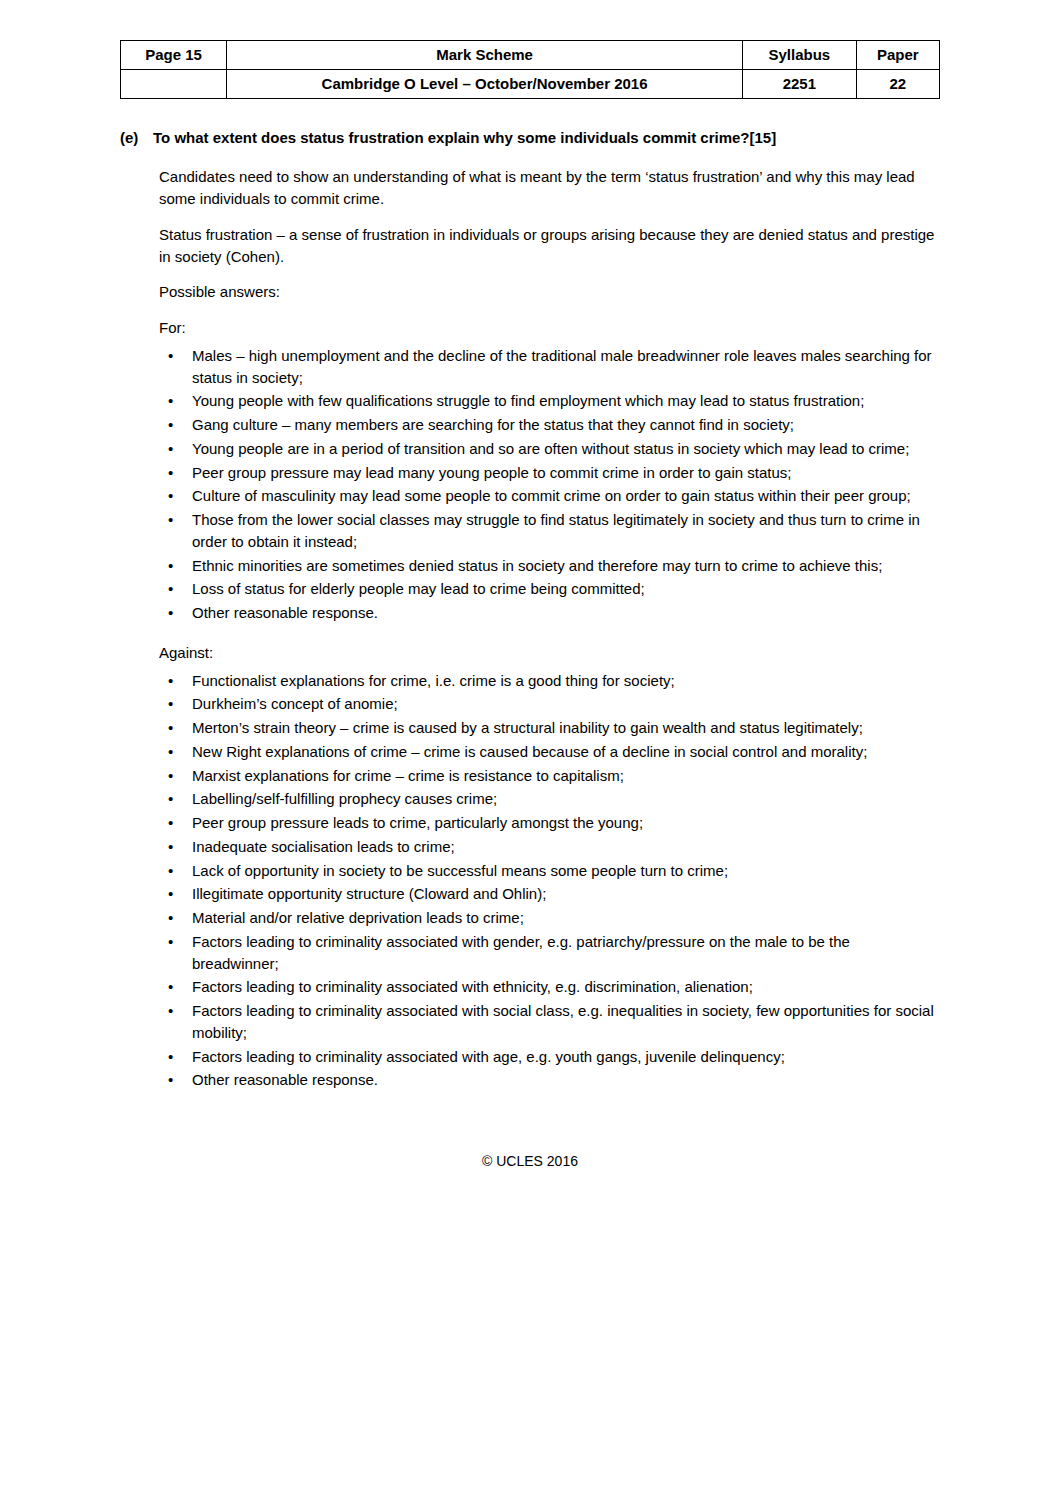| Page 15 | Mark Scheme | Syllabus | Paper |
| | Cambridge O Level – October/November 2016 | 2251 | 22 |
(e) To what extent does status frustration explain why some individuals commit crime?[15]
Candidates need to show an understanding of what is meant by the term ‘status frustration’ and why this may lead some individuals to commit crime.
Status frustration – a sense of frustration in individuals or groups arising because they are denied status and prestige in society (Cohen).
Possible answers:
For:
Males – high unemployment and the decline of the traditional male breadwinner role leaves males searching for status in society;
Young people with few qualifications struggle to find employment which may lead to status frustration;
Gang culture – many members are searching for the status that they cannot find in society;
Young people are in a period of transition and so are often without status in society which may lead to crime;
Peer group pressure may lead many young people to commit crime in order to gain status;
Culture of masculinity may lead some people to commit crime on order to gain status within their peer group;
Those from the lower social classes may struggle to find status legitimately in society and thus turn to crime in order to obtain it instead;
Ethnic minorities are sometimes denied status in society and therefore may turn to crime to achieve this;
Loss of status for elderly people may lead to crime being committed;
Other reasonable response.
Against:
Functionalist explanations for crime, i.e. crime is a good thing for society;
Durkheim’s concept of anomie;
Merton’s strain theory – crime is caused by a structural inability to gain wealth and status legitimately;
New Right explanations of crime – crime is caused because of a decline in social control and morality;
Marxist explanations for crime – crime is resistance to capitalism;
Labelling/self-fulfilling prophecy causes crime;
Peer group pressure leads to crime, particularly amongst the young;
Inadequate socialisation leads to crime;
Lack of opportunity in society to be successful means some people turn to crime;
Illegitimate opportunity structure (Cloward and Ohlin);
Material and/or relative deprivation leads to crime;
Factors leading to criminality associated with gender, e.g. patriarchy/pressure on the male to be the breadwinner;
Factors leading to criminality associated with ethnicity, e.g. discrimination, alienation;
Factors leading to criminality associated with social class, e.g. inequalities in society, few opportunities for social mobility;
Factors leading to criminality associated with age, e.g. youth gangs, juvenile delinquency;
Other reasonable response.
© UCLES 2016